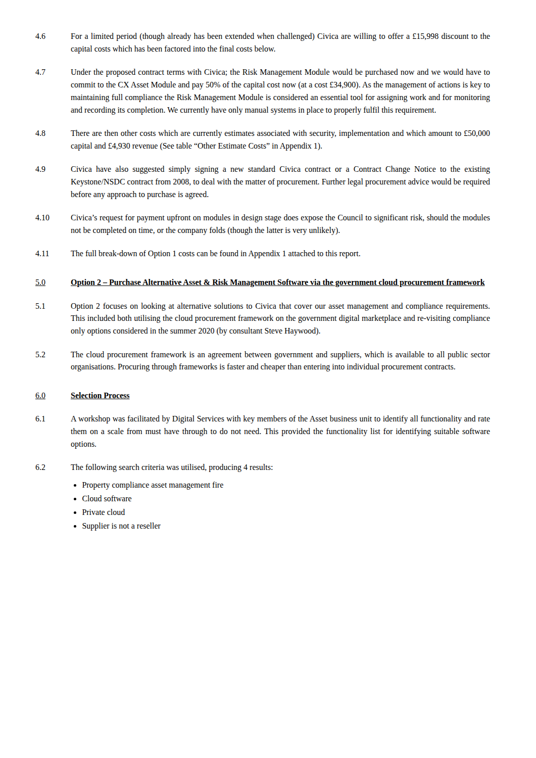4.6
For a limited period (though already has been extended when challenged) Civica are willing to offer a £15,998 discount to the capital costs which has been factored into the final costs below.
4.7
Under the proposed contract terms with Civica; the Risk Management Module would be purchased now and we would have to commit to the CX Asset Module and pay 50% of the capital cost now (at a cost £34,900). As the management of actions is key to maintaining full compliance the Risk Management Module is considered an essential tool for assigning work and for monitoring and recording its completion. We currently have only manual systems in place to properly fulfil this requirement.
4.8
There are then other costs which are currently estimates associated with security, implementation and which amount to £50,000 capital and £4,930 revenue (See table “Other Estimate Costs” in Appendix 1).
4.9
Civica have also suggested simply signing a new standard Civica contract or a Contract Change Notice to the existing Keystone/NSDC contract from 2008, to deal with the matter of procurement. Further legal procurement advice would be required before any approach to purchase is agreed.
4.10
Civica’s request for payment upfront on modules in design stage does expose the Council to significant risk, should the modules not be completed on time, or the company folds (though the latter is very unlikely).
4.11
The full break-down of Option 1 costs can be found in Appendix 1 attached to this report.
5.0
Option 2 – Purchase Alternative Asset & Risk Management Software via the government cloud procurement framework
5.1
Option 2 focuses on looking at alternative solutions to Civica that cover our asset management and compliance requirements. This included both utilising the cloud procurement framework on the government digital marketplace and re-visiting compliance only options considered in the summer 2020 (by consultant Steve Haywood).
5.2
The cloud procurement framework is an agreement between government and suppliers, which is available to all public sector organisations. Procuring through frameworks is faster and cheaper than entering into individual procurement contracts.
6.0
Selection Process
6.1
A workshop was facilitated by Digital Services with key members of the Asset business unit to identify all functionality and rate them on a scale from must have through to do not need. This provided the functionality list for identifying suitable software options.
6.2
The following search criteria was utilised, producing 4 results:
Property compliance asset management fire
Cloud software
Private cloud
Supplier is not a reseller